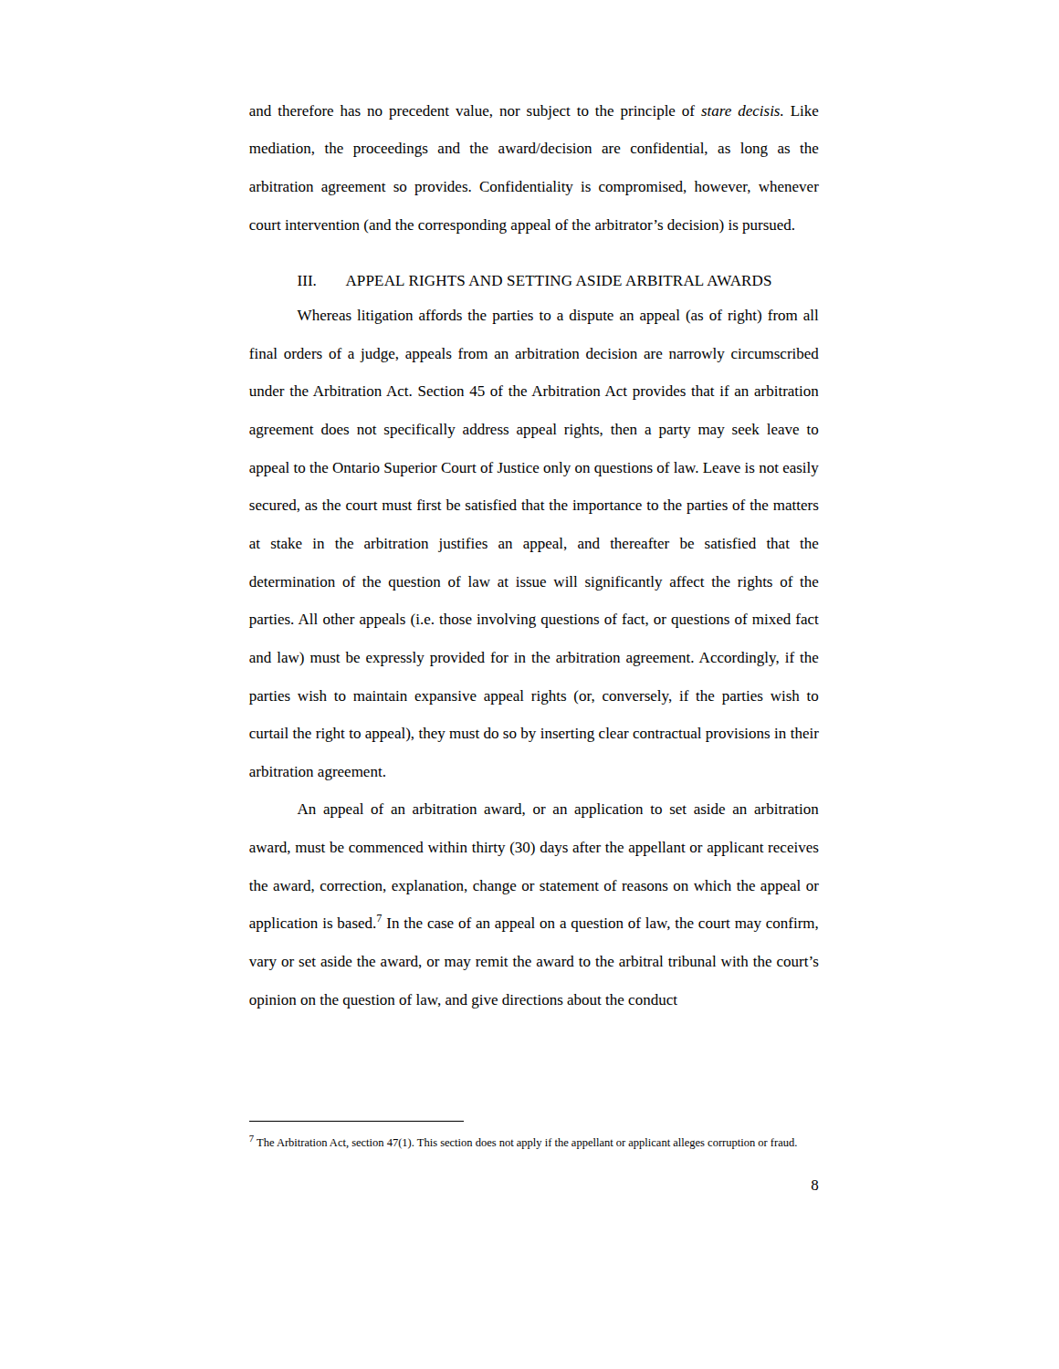and therefore has no precedent value, nor subject to the principle of stare decisis. Like mediation, the proceedings and the award/decision are confidential, as long as the arbitration agreement so provides. Confidentiality is compromised, however, whenever court intervention (and the corresponding appeal of the arbitrator’s decision) is pursued.
III. APPEAL RIGHTS AND SETTING ASIDE ARBITRAL AWARDS
Whereas litigation affords the parties to a dispute an appeal (as of right) from all final orders of a judge, appeals from an arbitration decision are narrowly circumscribed under the Arbitration Act. Section 45 of the Arbitration Act provides that if an arbitration agreement does not specifically address appeal rights, then a party may seek leave to appeal to the Ontario Superior Court of Justice only on questions of law. Leave is not easily secured, as the court must first be satisfied that the importance to the parties of the matters at stake in the arbitration justifies an appeal, and thereafter be satisfied that the determination of the question of law at issue will significantly affect the rights of the parties. All other appeals (i.e. those involving questions of fact, or questions of mixed fact and law) must be expressly provided for in the arbitration agreement. Accordingly, if the parties wish to maintain expansive appeal rights (or, conversely, if the parties wish to curtail the right to appeal), they must do so by inserting clear contractual provisions in their arbitration agreement.
An appeal of an arbitration award, or an application to set aside an arbitration award, must be commenced within thirty (30) days after the appellant or applicant receives the award, correction, explanation, change or statement of reasons on which the appeal or application is based.7 In the case of an appeal on a question of law, the court may confirm, vary or set aside the award, or may remit the award to the arbitral tribunal with the court’s opinion on the question of law, and give directions about the conduct
7 The Arbitration Act, section 47(1). This section does not apply if the appellant or applicant alleges corruption or fraud.
8